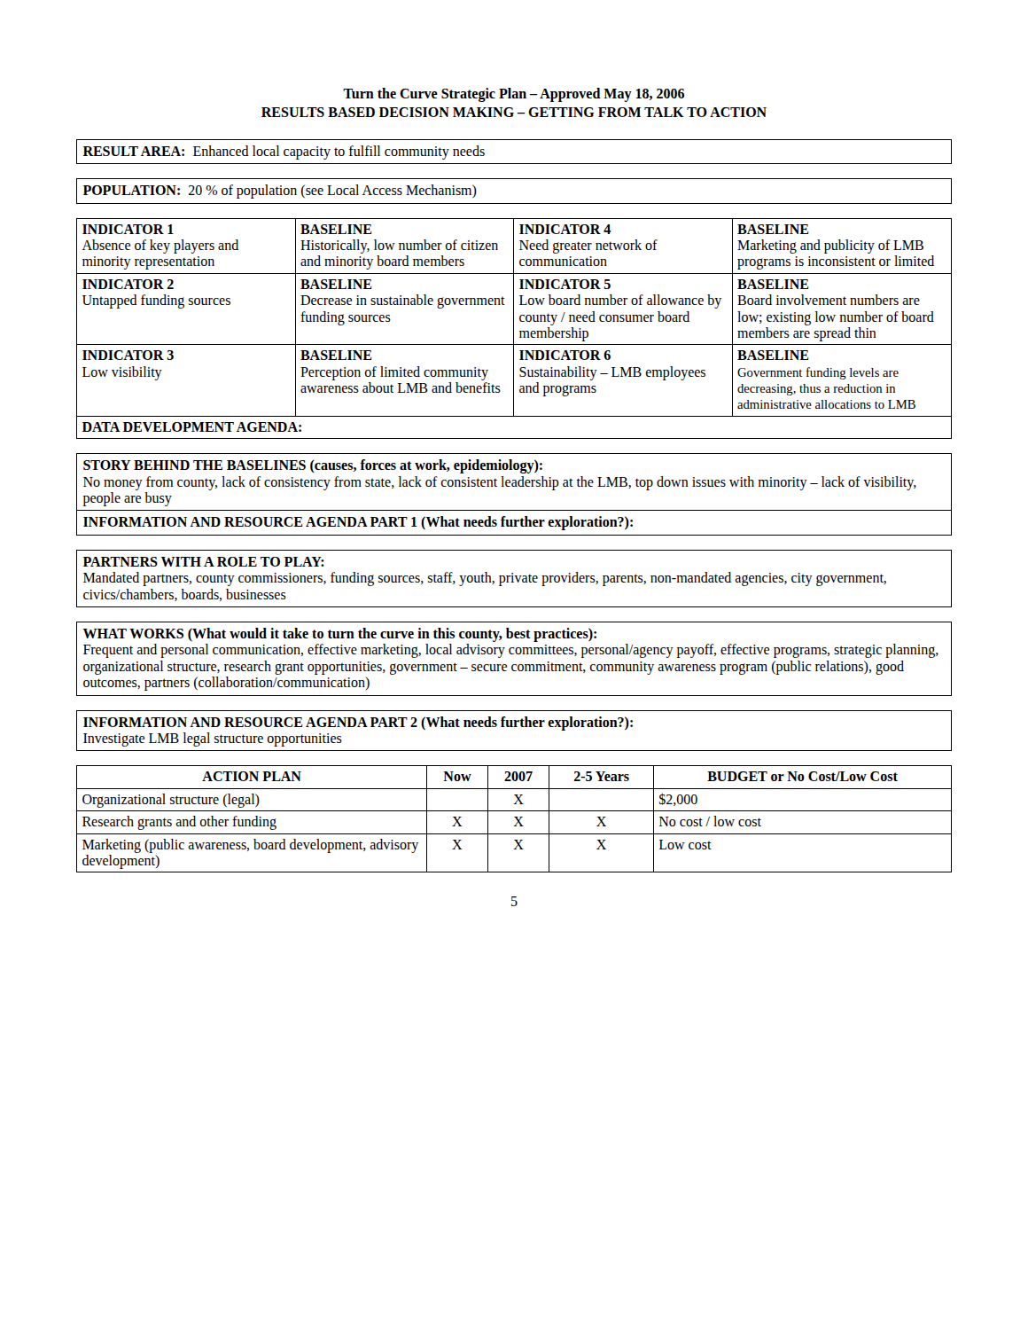Turn the Curve Strategic Plan – Approved May 18, 2006
RESULTS BASED DECISION MAKING – GETTING FROM TALK TO ACTION
| RESULT AREA: Enhanced local capacity to fulfill community needs |
| POPULATION: 20 % of population (see Local Access Mechanism) |
| INDICATOR 1 Absence of key players and minority representation | BASELINE Historically, low number of citizen and minority board members | INDICATOR 4 Need greater network of communication | BASELINE Marketing and publicity of LMB programs is inconsistent or limited |
| INDICATOR 2 Untapped funding sources | BASELINE Decrease in sustainable government funding sources | INDICATOR 5 Low board number of allowance by county / need consumer board membership | BASELINE Board involvement numbers are low; existing low number of board members are spread thin |
| INDICATOR 3 Low visibility | BASELINE Perception of limited community awareness about LMB and benefits | INDICATOR 6 Sustainability – LMB employees and programs | BASELINE Government funding levels are decreasing, thus a reduction in administrative allocations to LMB |
| DATA DEVELOPMENT AGENDA: |
| STORY BEHIND THE BASELINES (causes, forces at work, epidemiology): No money from county, lack of consistency from state, lack of consistent leadership at the LMB, top down issues with minority – lack of visibility, people are busy |
| INFORMATION AND RESOURCE AGENDA PART 1 (What needs further exploration?): |
| PARTNERS WITH A ROLE TO PLAY: Mandated partners, county commissioners, funding sources, staff, youth, private providers, parents, non-mandated agencies, city government, civics/chambers, boards, businesses |
| WHAT WORKS (What would it take to turn the curve in this county, best practices): Frequent and personal communication, effective marketing, local advisory committees, personal/agency payoff, effective programs, strategic planning, organizational structure, research grant opportunities, government – secure commitment, community awareness program (public relations), good outcomes, partners (collaboration/communication) |
| INFORMATION AND RESOURCE AGENDA PART 2 (What needs further exploration?): Investigate LMB legal structure opportunities |
| ACTION PLAN | Now | 2007 | 2-5 Years | BUDGET or No Cost/Low Cost |
| --- | --- | --- | --- | --- |
| Organizational structure (legal) | | X | | $2,000 |
| Research grants and other funding | X | X | X | No cost / low cost |
| Marketing (public awareness, board development, advisory development) | X | X | X | Low cost |
5